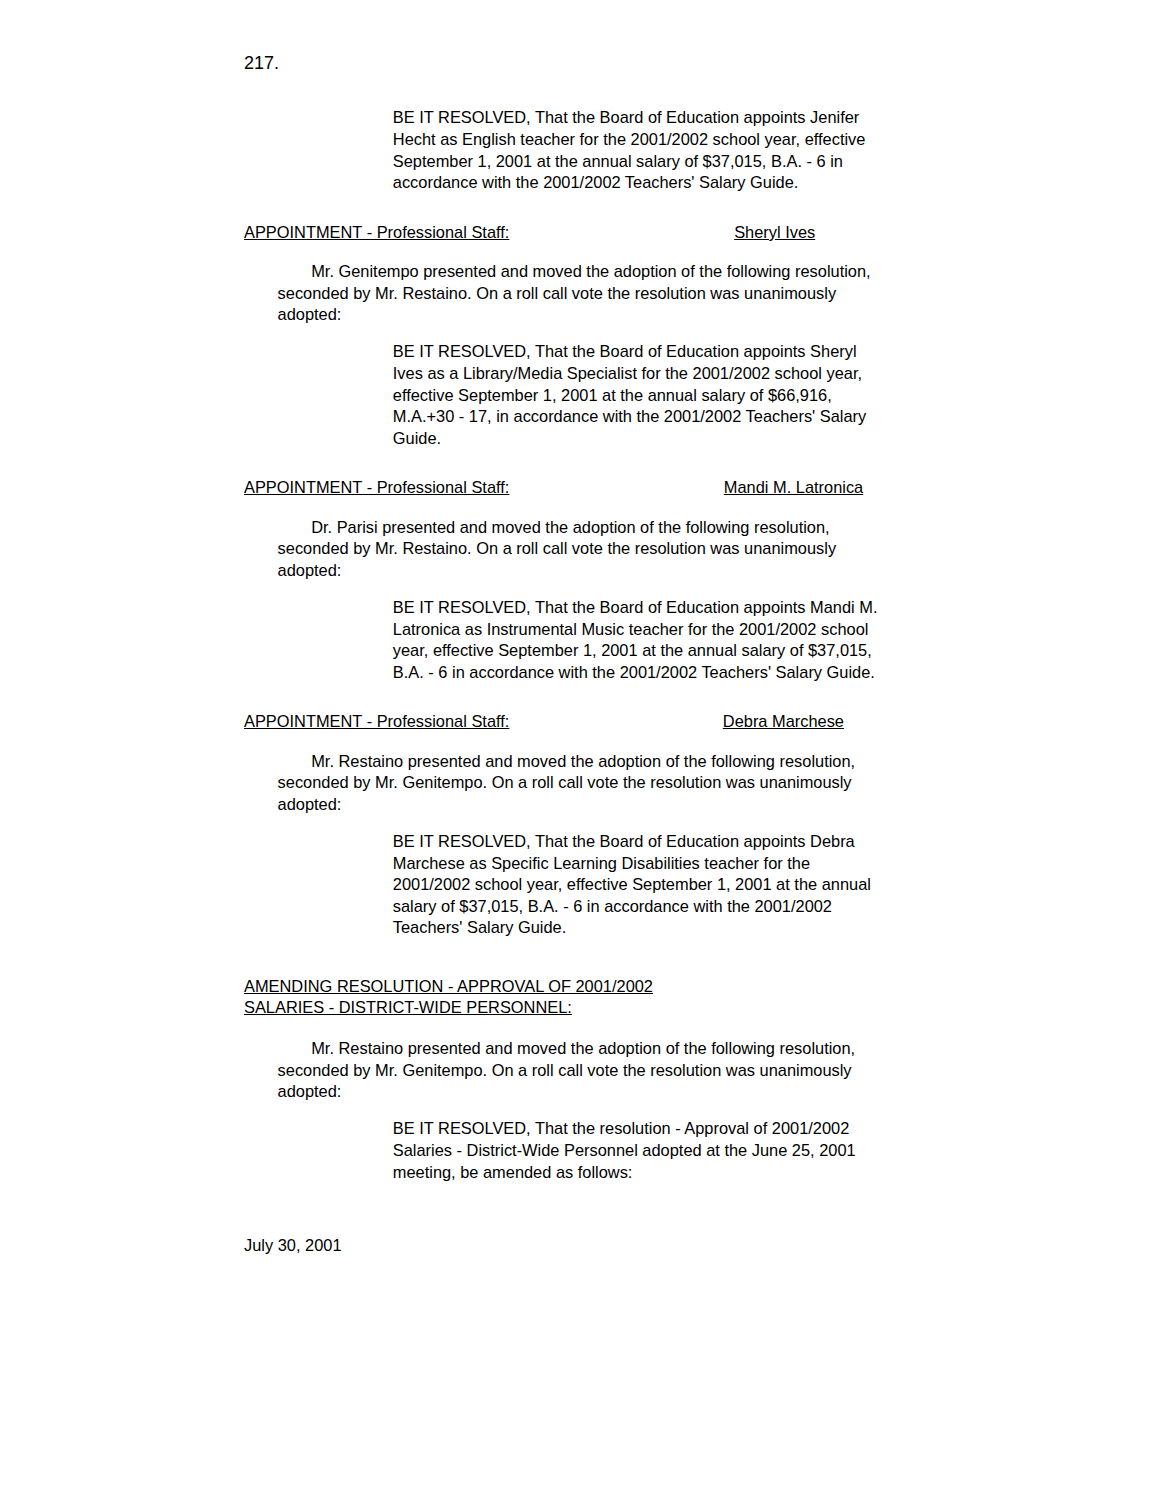217.
BE IT RESOLVED, That the Board of Education appoints Jenifer Hecht as English teacher for the 2001/2002 school year, effective September 1, 2001 at the annual salary of $37,015, B.A. - 6 in accordance with the 2001/2002 Teachers' Salary Guide.
APPOINTMENT - Professional Staff: Sheryl Ives
Mr. Genitempo presented and moved the adoption of the following resolution, seconded by Mr. Restaino. On a roll call vote the resolution was unanimously adopted:
BE IT RESOLVED, That the Board of Education appoints Sheryl Ives as a Library/Media Specialist for the 2001/2002 school year, effective September 1, 2001 at the annual salary of $66,916, M.A.+30 - 17, in accordance with the 2001/2002 Teachers' Salary Guide.
APPOINTMENT - Professional Staff: Mandi M. Latronica
Dr. Parisi presented and moved the adoption of the following resolution, seconded by Mr. Restaino. On a roll call vote the resolution was unanimously adopted:
BE IT RESOLVED, That the Board of Education appoints Mandi M. Latronica as Instrumental Music teacher for the 2001/2002 school year, effective September 1, 2001 at the annual salary of $37,015, B.A. - 6 in accordance with the 2001/2002 Teachers' Salary Guide.
APPOINTMENT - Professional Staff: Debra Marchese
Mr. Restaino presented and moved the adoption of the following resolution, seconded by Mr. Genitempo. On a roll call vote the resolution was unanimously adopted:
BE IT RESOLVED, That the Board of Education appoints Debra Marchese as Specific Learning Disabilities teacher for the 2001/2002 school year, effective September 1, 2001 at the annual salary of $37,015, B.A. - 6 in accordance with the 2001/2002 Teachers' Salary Guide.
AMENDING RESOLUTION - APPROVAL OF 2001/2002
SALARIES - DISTRICT-WIDE PERSONNEL:
Mr. Restaino presented and moved the adoption of the following resolution, seconded by Mr. Genitempo. On a roll call vote the resolution was unanimously adopted:
BE IT RESOLVED, That the resolution - Approval of 2001/2002 Salaries - District-Wide Personnel adopted at the June 25, 2001 meeting, be amended as follows:
July 30, 2001